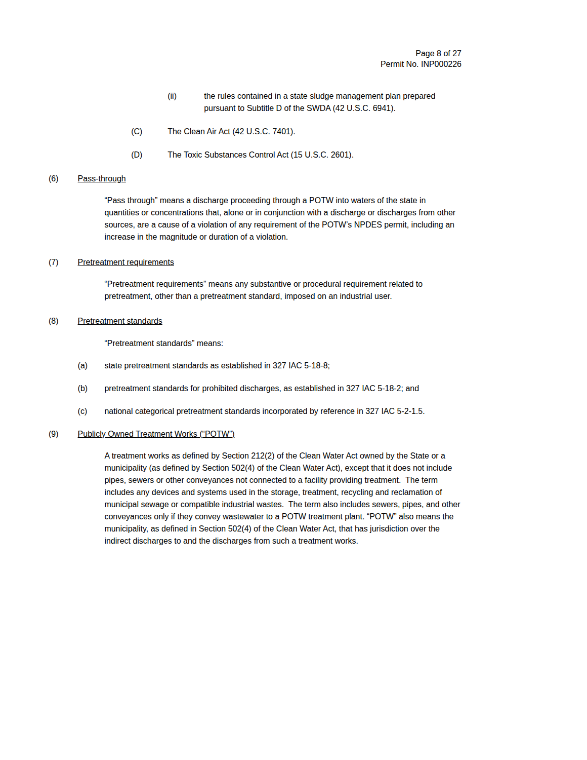Page 8 of 27
Permit No. INP000226
(ii) the rules contained in a state sludge management plan prepared pursuant to Subtitle D of the SWDA (42 U.S.C. 6941).
(C) The Clean Air Act (42 U.S.C. 7401).
(D) The Toxic Substances Control Act (15 U.S.C. 2601).
(6) Pass-through
“Pass through” means a discharge proceeding through a POTW into waters of the state in quantities or concentrations that, alone or in conjunction with a discharge or discharges from other sources, are a cause of a violation of any requirement of the POTW’s NPDES permit, including an increase in the magnitude or duration of a violation.
(7) Pretreatment requirements
“Pretreatment requirements” means any substantive or procedural requirement related to pretreatment, other than a pretreatment standard, imposed on an industrial user.
(8) Pretreatment standards
“Pretreatment standards” means:
(a) state pretreatment standards as established in 327 IAC 5-18-8;
(b) pretreatment standards for prohibited discharges, as established in 327 IAC 5-18-2; and
(c) national categorical pretreatment standards incorporated by reference in 327 IAC 5-2-1.5.
(9) Publicly Owned Treatment Works (“POTW”)
A treatment works as defined by Section 212(2) of the Clean Water Act owned by the State or a municipality (as defined by Section 502(4) of the Clean Water Act), except that it does not include pipes, sewers or other conveyances not connected to a facility providing treatment. The term includes any devices and systems used in the storage, treatment, recycling and reclamation of municipal sewage or compatible industrial wastes. The term also includes sewers, pipes, and other conveyances only if they convey wastewater to a POTW treatment plant. “POTW” also means the municipality, as defined in Section 502(4) of the Clean Water Act, that has jurisdiction over the indirect discharges to and the discharges from such a treatment works.